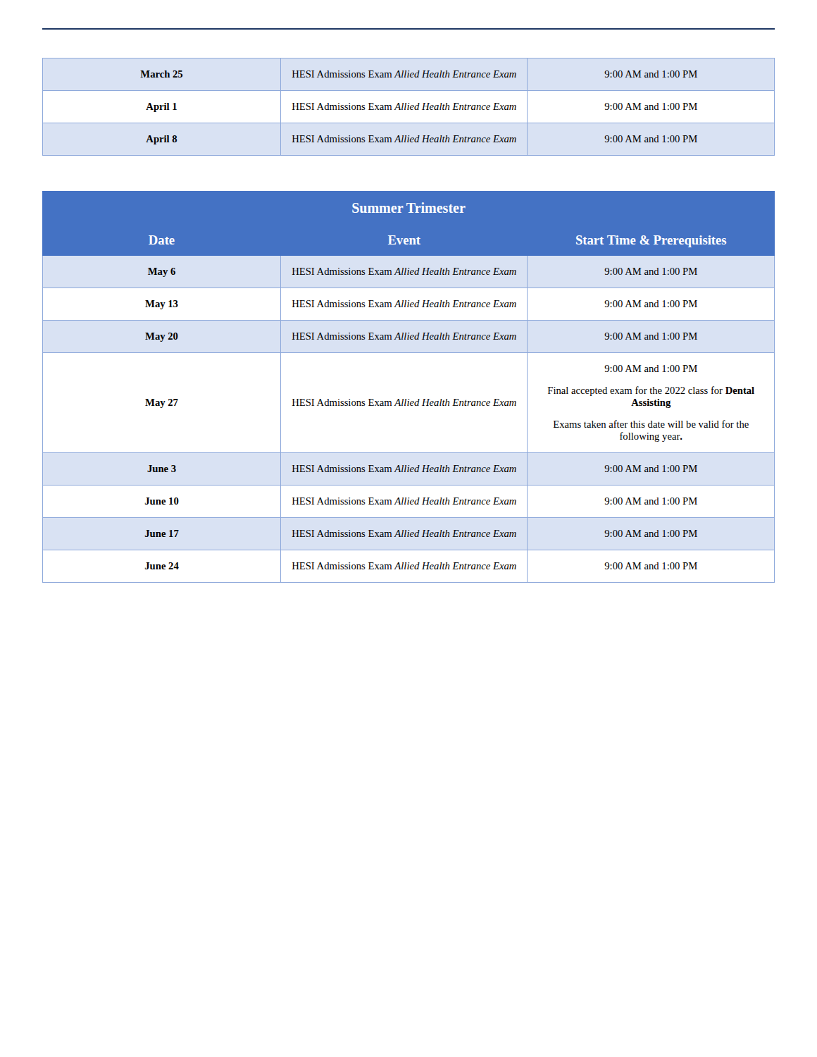| March 25 | HESI Admissions Exam Allied Health Entrance Exam | 9:00 AM and 1:00 PM |
| April 1 | HESI Admissions Exam Allied Health Entrance Exam | 9:00 AM and 1:00 PM |
| April 8 | HESI Admissions Exam Allied Health Entrance Exam | 9:00 AM and 1:00 PM |
| Summer Trimester |
| Date | Event | Start Time & Prerequisites |
| May 6 | HESI Admissions Exam Allied Health Entrance Exam | 9:00 AM and 1:00 PM |
| May 13 | HESI Admissions Exam Allied Health Entrance Exam | 9:00 AM and 1:00 PM |
| May 20 | HESI Admissions Exam Allied Health Entrance Exam | 9:00 AM and 1:00 PM |
| May 27 | HESI Admissions Exam Allied Health Entrance Exam | 9:00 AM and 1:00 PM Final accepted exam for the 2022 class for Dental Assisting Exams taken after this date will be valid for the following year . |
| June 3 | HESI Admissions Exam Allied Health Entrance Exam | 9:00 AM and 1:00 PM |
| June 10 | HESI Admissions Exam Allied Health Entrance Exam | 9:00 AM and 1:00 PM |
| June 17 | HESI Admissions Exam Allied Health Entrance Exam | 9:00 AM and 1:00 PM |
| June 24 | HESI Admissions Exam Allied Health Entrance Exam | 9:00 AM and 1:00 PM |